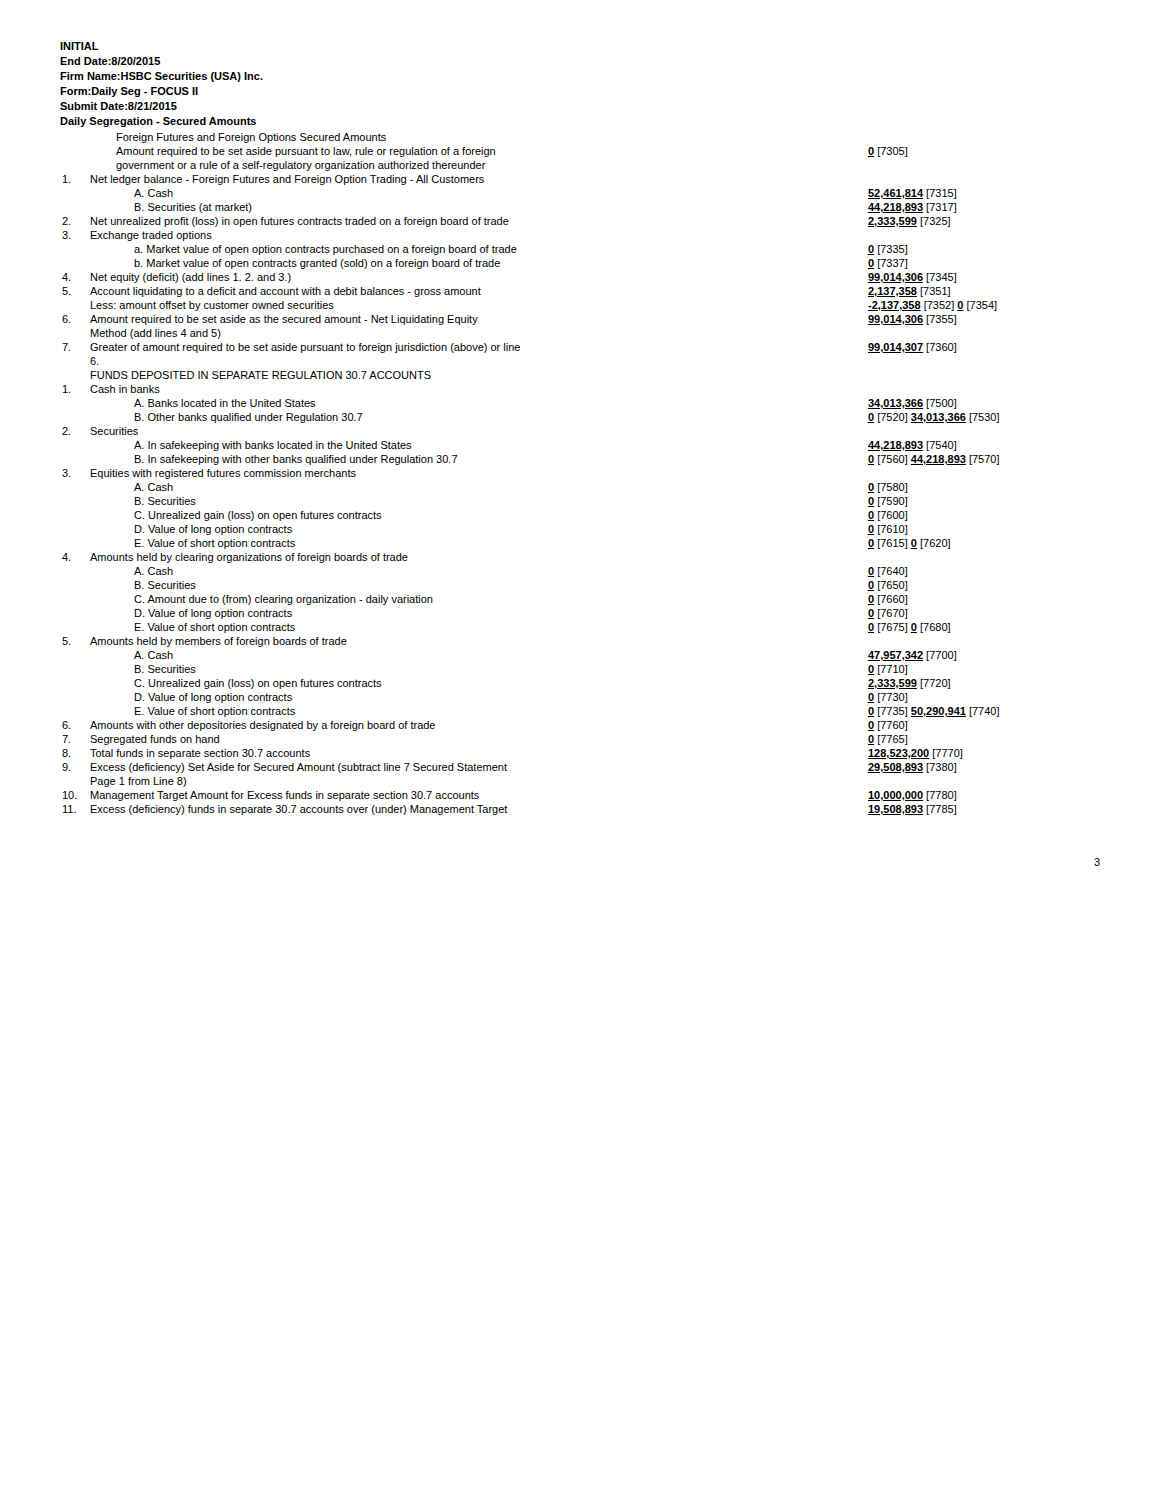INITIAL
End Date:8/20/2015
Firm Name:HSBC Securities (USA) Inc.
Form:Daily Seg - FOCUS II
Submit Date:8/21/2015
Daily Segregation - Secured Amounts
| | Foreign Futures and Foreign Options Secured Amounts | |
| | Amount required to be set aside pursuant to law, rule or regulation of a foreign | 0 [7305] |
| | government or a rule of a self-regulatory organization authorized thereunder | |
| 1. | Net ledger balance - Foreign Futures and Foreign Option Trading - All Customers | |
| | A. Cash | 52,461,814 [7315] |
| | B. Securities (at market) | 44,218,893 [7317] |
| 2. | Net unrealized profit (loss) in open futures contracts traded on a foreign board of trade | 2,333,599 [7325] |
| 3. | Exchange traded options | |
| | a. Market value of open option contracts purchased on a foreign board of trade | 0 [7335] |
| | b. Market value of open contracts granted (sold) on a foreign board of trade | 0 [7337] |
| 4. | Net equity (deficit) (add lines 1. 2. and 3.) | 99,014,306 [7345] |
| 5. | Account liquidating to a deficit and account with a debit balances - gross amount | 2,137,358 [7351] |
| | Less: amount offset by customer owned securities | -2,137,358 [7352] 0 [7354] |
| 6. | Amount required to be set aside as the secured amount - Net Liquidating Equity | 99,014,306 [7355] |
| | Method (add lines 4 and 5) | |
| 7. | Greater of amount required to be set aside pursuant to foreign jurisdiction (above) or line | 99,014,307 [7360] |
| | 6. | |
| | FUNDS DEPOSITED IN SEPARATE REGULATION 30.7 ACCOUNTS | |
| 1. | Cash in banks | |
| | A. Banks located in the United States | 34,013,366 [7500] |
| | B. Other banks qualified under Regulation 30.7 | 0 [7520] 34,013,366 [7530] |
| 2. | Securities | |
| | A. In safekeeping with banks located in the United States | 44,218,893 [7540] |
| | B. In safekeeping with other banks qualified under Regulation 30.7 | 0 [7560] 44,218,893 [7570] |
| 3. | Equities with registered futures commission merchants | |
| | A. Cash | 0 [7580] |
| | B. Securities | 0 [7590] |
| | C. Unrealized gain (loss) on open futures contracts | 0 [7600] |
| | D. Value of long option contracts | 0 [7610] |
| | E. Value of short option contracts | 0 [7615] 0 [7620] |
| 4. | Amounts held by clearing organizations of foreign boards of trade | |
| | A. Cash | 0 [7640] |
| | B. Securities | 0 [7650] |
| | C. Amount due to (from) clearing organization - daily variation | 0 [7660] |
| | D. Value of long option contracts | 0 [7670] |
| | E. Value of short option contracts | 0 [7675] 0 [7680] |
| 5. | Amounts held by members of foreign boards of trade | |
| | A. Cash | 47,957,342 [7700] |
| | B. Securities | 0 [7710] |
| | C. Unrealized gain (loss) on open futures contracts | 2,333,599 [7720] |
| | D. Value of long option contracts | 0 [7730] |
| | E. Value of short option contracts | 0 [7735] 50,290,941 [7740] |
| 6. | Amounts with other depositories designated by a foreign board of trade | 0 [7760] |
| 7. | Segregated funds on hand | 0 [7765] |
| 8. | Total funds in separate section 30.7 accounts | 128,523,200 [7770] |
| 9. | Excess (deficiency) Set Aside for Secured Amount (subtract line 7 Secured Statement | 29,508,893 [7380] |
| | Page 1 from Line 8) | |
| 10. | Management Target Amount for Excess funds in separate section 30.7 accounts | 10,000,000 [7780] |
| 11. | Excess (deficiency) funds in separate 30.7 accounts over (under) Management Target | 19,508,893 [7785] |
3